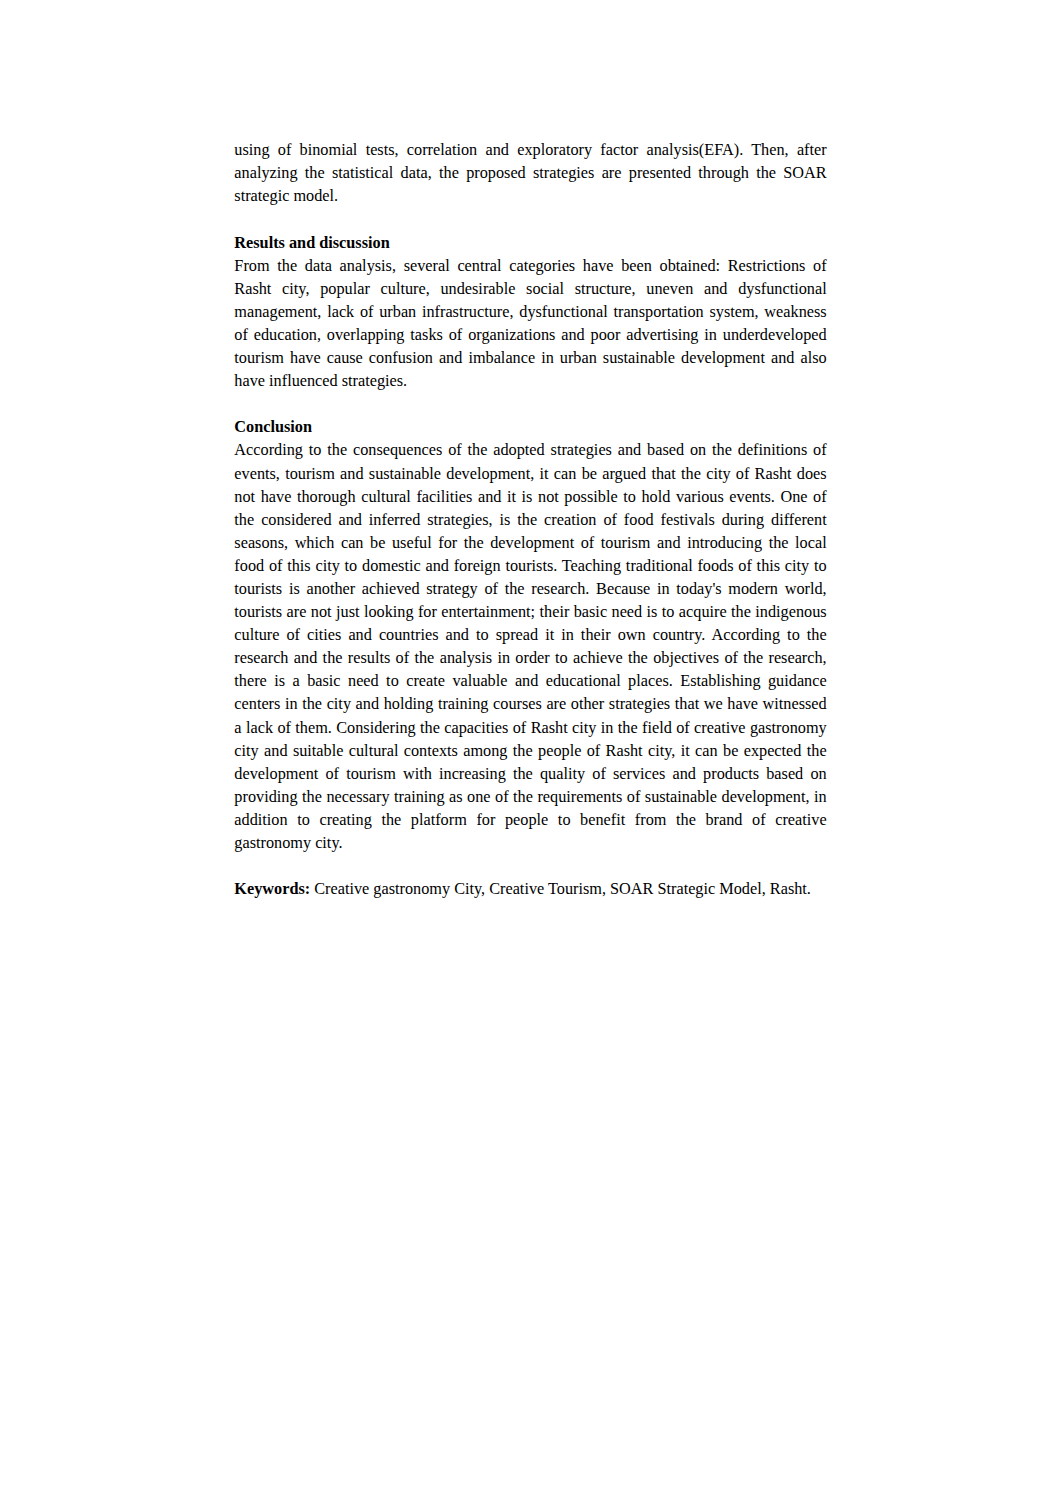using of binomial tests, correlation and exploratory factor analysis(EFA). Then, after analyzing the statistical data, the proposed strategies are presented through the SOAR strategic model.
Results and discussion
From the data analysis, several central categories have been obtained: Restrictions of Rasht city, popular culture, undesirable social structure, uneven and dysfunctional management, lack of urban infrastructure, dysfunctional transportation system, weakness of education, overlapping tasks of organizations and poor advertising in underdeveloped tourism have cause confusion and imbalance in urban sustainable development and also have influenced strategies.
Conclusion
According to the consequences of the adopted strategies and based on the definitions of events, tourism and sustainable development, it can be argued that the city of Rasht does not have thorough cultural facilities and it is not possible to hold various events. One of the considered and inferred strategies, is the creation of food festivals during different seasons, which can be useful for the development of tourism and introducing the local food of this city to domestic and foreign tourists. Teaching traditional foods of this city to tourists is another achieved strategy of the research. Because in today's modern world, tourists are not just looking for entertainment; their basic need is to acquire the indigenous culture of cities and countries and to spread it in their own country. According to the research and the results of the analysis in order to achieve the objectives of the research, there is a basic need to create valuable and educational places. Establishing guidance centers in the city and holding training courses are other strategies that we have witnessed a lack of them. Considering the capacities of Rasht city in the field of creative gastronomy city and suitable cultural contexts among the people of Rasht city, it can be expected the development of tourism with increasing the quality of services and products based on providing the necessary training as one of the requirements of sustainable development, in addition to creating the platform for people to benefit from the brand of creative gastronomy city.
Keywords: Creative gastronomy City, Creative Tourism, SOAR Strategic Model, Rasht.